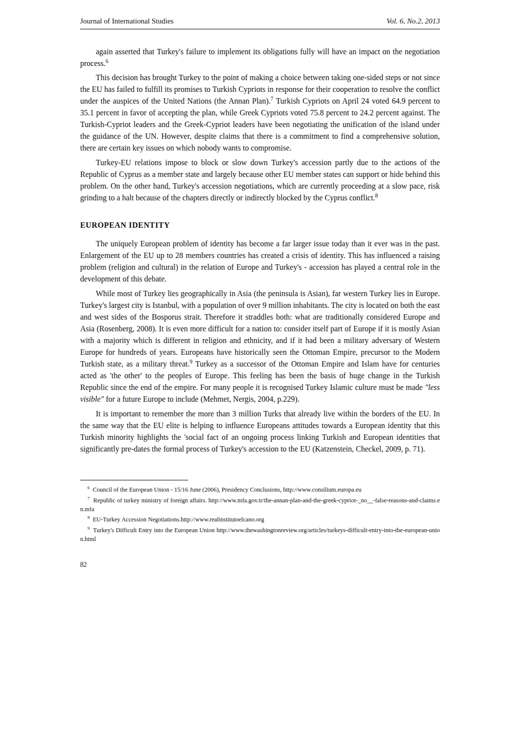Journal of International Studies Vol. 6, No.2, 2013
again asserted that Turkey's failure to implement its obligations fully will have an impact on the negotiation process.6
This decision has brought Turkey to the point of making a choice between taking one-sided steps or not since the EU has failed to fulfill its promises to Turkish Cypriots in response for their cooperation to resolve the conflict under the auspices of the United Nations (the Annan Plan).7 Turkish Cypriots on April 24 voted 64.9 percent to 35.1 percent in favor of accepting the plan, while Greek Cypriots voted 75.8 percent to 24.2 percent against. The Turkish-Cypriot leaders and the Greek-Cypriot leaders have been negotiating the unification of the island under the guidance of the UN. However, despite claims that there is a commitment to find a comprehensive solution, there are certain key issues on which nobody wants to compromise.
Turkey-EU relations impose to block or slow down Turkey's accession partly due to the actions of the Republic of Cyprus as a member state and largely because other EU member states can support or hide behind this problem. On the other hand, Turkey's accession negotiations, which are currently proceeding at a slow pace, risk grinding to a halt because of the chapters directly or indirectly blocked by the Cyprus conflict.8
EUROPEAN IDENTITY
The uniquely European problem of identity has become a far larger issue today than it ever was in the past. Enlargement of the EU up to 28 members countries has created a crisis of identity. This has influenced a raising problem (religion and cultural) in the relation of Europe and Turkey's - accession has played a central role in the development of this debate.
While most of Turkey lies geographically in Asia (the peninsula is Asian), far western Turkey lies in Europe. Turkey's largest city is Istanbul, with a population of over 9 million inhabitants. The city is located on both the east and west sides of the Bosporus strait. Therefore it straddles both: what are traditionally considered Europe and Asia (Rosenberg, 2008). It is even more difficult for a nation to: consider itself part of Europe if it is mostly Asian with a majority which is different in religion and ethnicity, and if it had been a military adversary of Western Europe for hundreds of years. Europeans have historically seen the Ottoman Empire, precursor to the Modern Turkish state, as a military threat.9 Turkey as a successor of the Ottoman Empire and Islam have for centuries acted as 'the other' to the peoples of Europe. This feeling has been the basis of huge change in the Turkish Republic since the end of the empire. For many people it is recognised Turkey Islamic culture must be made "less visible" for a future Europe to include (Mehmet, Nergis, 2004, p.229).
It is important to remember the more than 3 million Turks that already live within the borders of the EU. In the same way that the EU elite is helping to influence Europeans attitudes towards a European identity that this Turkish minority highlights the 'social fact of an ongoing process linking Turkish and European identities that significantly pre-dates the formal process of Turkey's accession to the EU (Katzenstein, Checkel, 2009, p. 71).
6 Council of the European Union - 15/16 June (2006), Presidency Conclusions, http://www.consilium.europa.eu
7 Republic of turkey ministry of foreign affairs. http://www.mfa.gov.tr/the-annan-plan-and-the-greek-cypriot-_no__-false-reasons-and-claims.en.mfa
8 EU-Turkey Accession Negotiations.http://www.realinstitutoelcano.org
9 Turkey's Difficult Entry into the European Union http://www.thewashingtonreview.org/articles/turkeys-difficult-entry-into-the-european-union.html
82